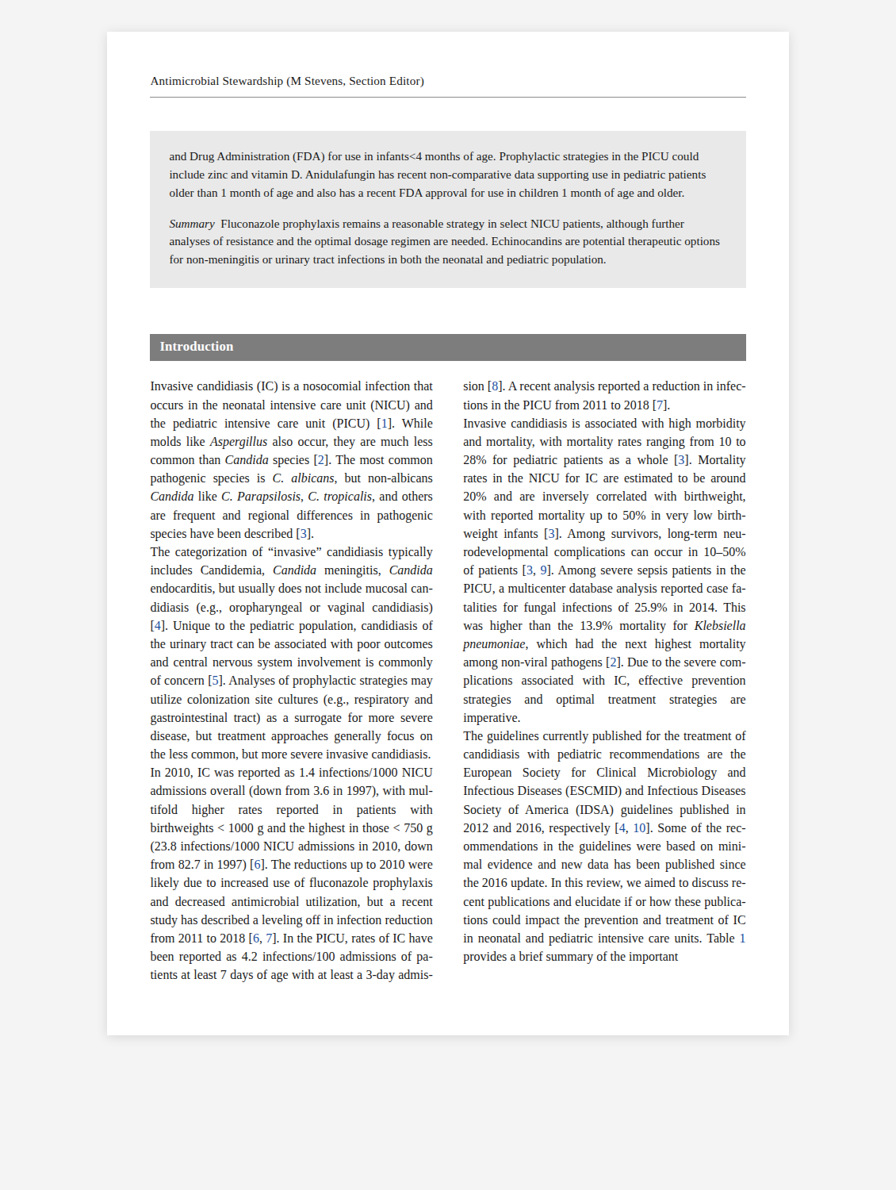Antimicrobial Stewardship (M Stevens, Section Editor)
and Drug Administration (FDA) for use in infants<4 months of age. Prophylactic strategies in the PICU could include zinc and vitamin D. Anidulafungin has recent non-comparative data supporting use in pediatric patients older than 1 month of age and also has a recent FDA approval for use in children 1 month of age and older.
Summary Fluconazole prophylaxis remains a reasonable strategy in select NICU patients, although further analyses of resistance and the optimal dosage regimen are needed. Echinocandins are potential therapeutic options for non-meningitis or urinary tract infections in both the neonatal and pediatric population.
Introduction
Invasive candidiasis (IC) is a nosocomial infection that occurs in the neonatal intensive care unit (NICU) and the pediatric intensive care unit (PICU) [1]. While molds like Aspergillus also occur, they are much less common than Candida species [2]. The most common pathogenic species is C. albicans, but non-albicans Candida like C. Parapsilosis, C. tropicalis, and others are frequent and regional differences in pathogenic species have been described [3].
The categorization of “invasive” candidiasis typically includes Candidemia, Candida meningitis, Candida endocarditis, but usually does not include mucosal candidiasis (e.g., oropharyngeal or vaginal candidiasis) [4]. Unique to the pediatric population, candidiasis of the urinary tract can be associated with poor outcomes and central nervous system involvement is commonly of concern [5]. Analyses of prophylactic strategies may utilize colonization site cultures (e.g., respiratory and gastrointestinal tract) as a surrogate for more severe disease, but treatment approaches generally focus on the less common, but more severe invasive candidiasis.
In 2010, IC was reported as 1.4 infections/1000 NICU admissions overall (down from 3.6 in 1997), with multifold higher rates reported in patients with birthweights < 1000 g and the highest in those < 750 g (23.8 infections/1000 NICU admissions in 2010, down from 82.7 in 1997) [6]. The reductions up to 2010 were likely due to increased use of fluconazole prophylaxis and decreased antimicrobial utilization, but a recent study has described a leveling off in infection reduction from 2011 to 2018 [6, 7]. In the PICU, rates of IC have been reported as 4.2 infections/100 admissions of patients at least 7 days of age with at least a 3-day admission [8]. A recent analysis reported a reduction in infections in the PICU from 2011 to 2018 [7].
Invasive candidiasis is associated with high morbidity and mortality, with mortality rates ranging from 10 to 28% for pediatric patients as a whole [3]. Mortality rates in the NICU for IC are estimated to be around 20% and are inversely correlated with birthweight, with reported mortality up to 50% in very low birth-weight infants [3]. Among survivors, long-term neurodevelopmental complications can occur in 10–50% of patients [3, 9]. Among severe sepsis patients in the PICU, a multicenter database analysis reported case fatalities for fungal infections of 25.9% in 2014. This was higher than the 13.9% mortality for Klebsiella pneumoniae, which had the next highest mortality among non-viral pathogens [2]. Due to the severe complications associated with IC, effective prevention strategies and optimal treatment strategies are imperative.
The guidelines currently published for the treatment of candidiasis with pediatric recommendations are the European Society for Clinical Microbiology and Infectious Diseases (ESCMID) and Infectious Diseases Society of America (IDSA) guidelines published in 2012 and 2016, respectively [4, 10]. Some of the recommendations in the guidelines were based on minimal evidence and new data has been published since the 2016 update. In this review, we aimed to discuss recent publications and elucidate if or how these publications could impact the prevention and treatment of IC in neonatal and pediatric intensive care units. Table 1 provides a brief summary of the important